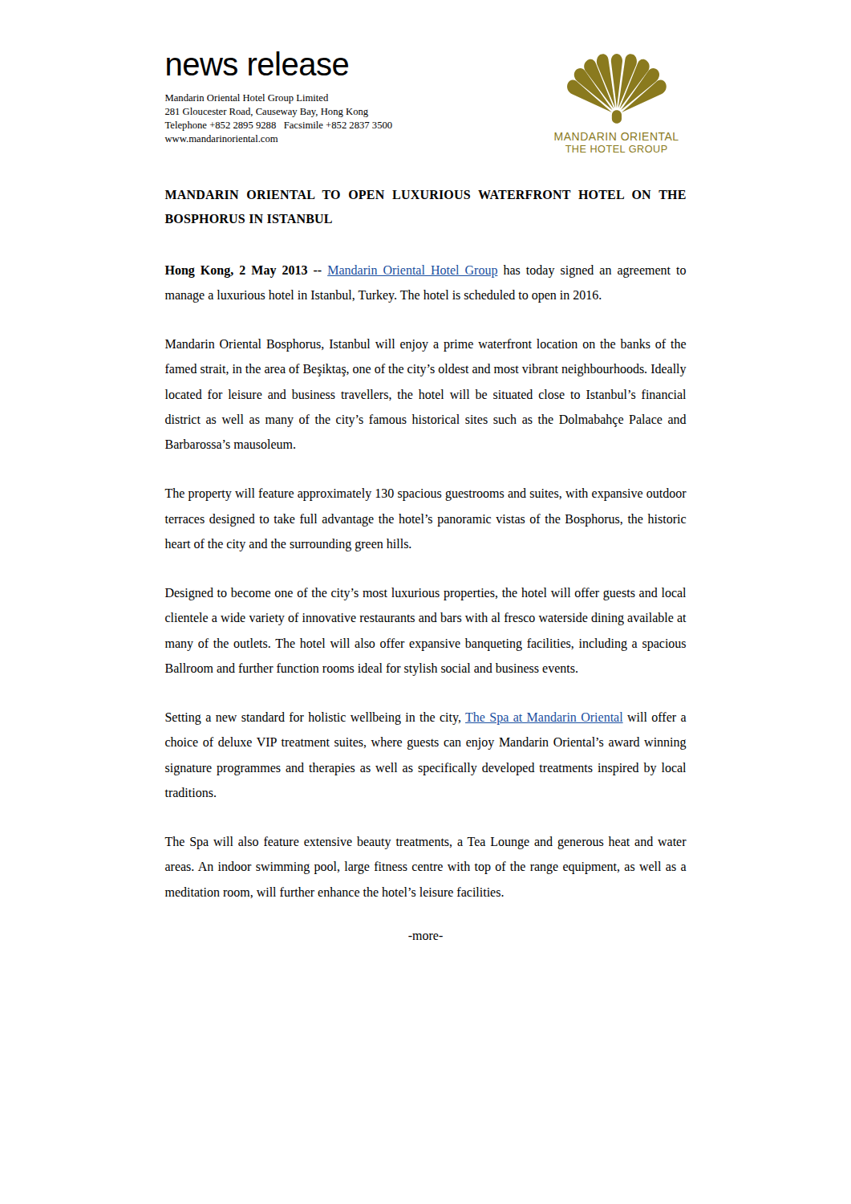news release
Mandarin Oriental Hotel Group Limited
281 Gloucester Road, Causeway Bay, Hong Kong
Telephone +852 2895 9288 Facsimile +852 2837 3500
www.mandarinoriental.com
MANDARIN ORIENTAL
THE HOTEL GROUP
Mandarin Oriental to open luxurious waterfront hotel on the Bosphorus in Istanbul
Hong Kong, 2 May 2013 -- Mandarin Oriental Hotel Group has today signed an agreement to manage a luxurious hotel in Istanbul, Turkey. The hotel is scheduled to open in 2016.
Mandarin Oriental Bosphorus, Istanbul will enjoy a prime waterfront location on the banks of the famed strait, in the area of Beşiktaş, one of the city’s oldest and most vibrant neighbourhoods. Ideally located for leisure and business travellers, the hotel will be situated close to Istanbul’s financial district as well as many of the city’s famous historical sites such as the Dolmabahçe Palace and Barbarossa’s mausoleum.
The property will feature approximately 130 spacious guestrooms and suites, with expansive outdoor terraces designed to take full advantage the hotel’s panoramic vistas of the Bosphorus, the historic heart of the city and the surrounding green hills.
Designed to become one of the city’s most luxurious properties, the hotel will offer guests and local clientele a wide variety of innovative restaurants and bars with al fresco waterside dining available at many of the outlets. The hotel will also offer expansive banqueting facilities, including a spacious Ballroom and further function rooms ideal for stylish social and business events.
Setting a new standard for holistic wellbeing in the city, The Spa at Mandarin Oriental will offer a choice of deluxe VIP treatment suites, where guests can enjoy Mandarin Oriental’s award winning signature programmes and therapies as well as specifically developed treatments inspired by local traditions.
The Spa will also feature extensive beauty treatments, a Tea Lounge and generous heat and water areas. An indoor swimming pool, large fitness centre with top of the range equipment, as well as a meditation room, will further enhance the hotel’s leisure facilities.
-more-